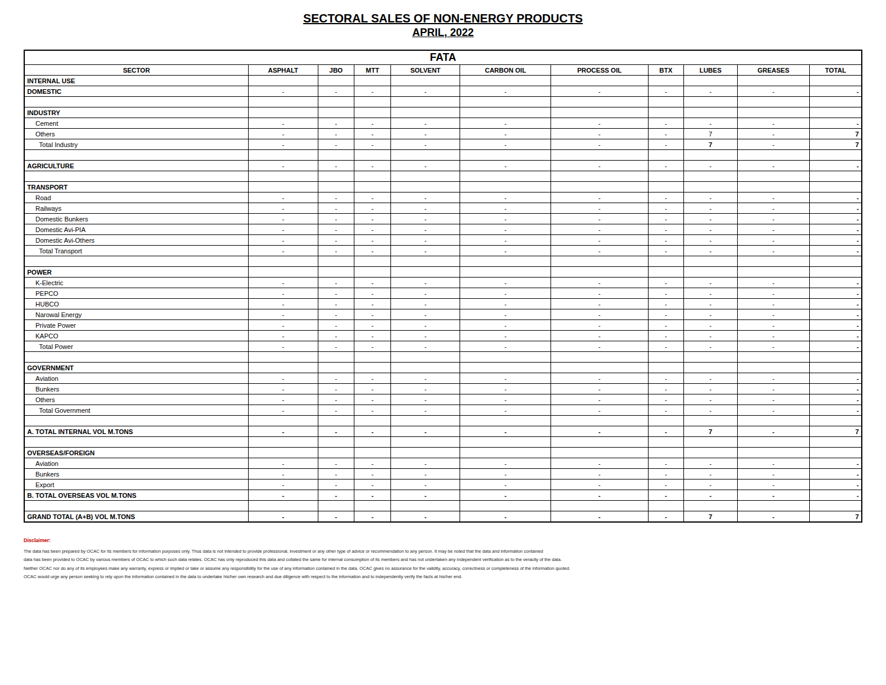SECTORAL SALES OF NON-ENERGY PRODUCTS
APRIL, 2022
| FATA |
| SECTOR | ASPHALT | JBO | MTT | SOLVENT | CARBON OIL | PROCESS OIL | BTX | LUBES | GREASES | TOTAL |
| INTERNAL USE | | | | | | | | | | |
| DOMESTIC | - | - | - | - | - | - | - | - | - | - |
| INDUSTRY | | | | | | | | | | |
| Cement | - | - | - | - | - | - | - | - | - | - |
| Others | - | - | - | - | - | - | - | 7 | - | 7 |
| Total Industry | - | - | - | - | - | - | - | 7 | - | 7 |
| AGRICULTURE | - | - | - | - | - | - | - | - | - | - |
| TRANSPORT | | | | | | | | | | |
| Road | - | - | - | - | - | - | - | - | - | - |
| Railways | - | - | - | - | - | - | - | - | - | - |
| Domestic Bunkers | - | - | - | - | - | - | - | - | - | - |
| Domestic Avi-PIA | - | - | - | - | - | - | - | - | - | - |
| Domestic Avi-Others | - | - | - | - | - | - | - | - | - | - |
| Total Transport | - | - | - | - | - | - | - | - | - | - |
| POWER | | | | | | | | | | |
| K-Electric | - | - | - | - | - | - | - | - | - | - |
| PEPCO | - | - | - | - | - | - | - | - | - | - |
| HUBCO | - | - | - | - | - | - | - | - | - | - |
| Narowal Energy | - | - | - | - | - | - | - | - | - | - |
| Private Power | - | - | - | - | - | - | - | - | - | - |
| KAPCO | - | - | - | - | - | - | - | - | - | - |
| Total Power | - | - | - | - | - | - | - | - | - | - |
| GOVERNMENT | | | | | | | | | | |
| Aviation | - | - | - | - | - | - | - | - | - | - |
| Bunkers | - | - | - | - | - | - | - | - | - | - |
| Others | - | - | - | - | - | - | - | - | - | - |
| Total Government | - | - | - | - | - | - | - | - | - | - |
| A. TOTAL INTERNAL VOL M.TONS | - | - | - | - | - | - | - | 7 | - | 7 |
| OVERSEAS/FOREIGN | | | | | | | | | | |
| Aviation | - | - | - | - | - | - | - | - | - | - |
| Bunkers | - | - | - | - | - | - | - | - | - | - |
| Export | - | - | - | - | - | - | - | - | - | - |
| B. TOTAL OVERSEAS VOL M.TONS | - | - | - | - | - | - | - | - | - | - |
| GRAND TOTAL (A+B) VOL M.TONS | - | - | - | - | - | - | - | 7 | - | 7 |
Disclaimer:
The data has been prepared by OCAC for its members for information purposes only. Thus data is not intended to provide professional, investment or any other type of advice or recommendation to any person. It may be noted that the data and information contained
data has been provided to OCAC by various members of OCAC to which such data relates. OCAC has only reproduced this data and collated the same for internal consumption of its members and has not undertaken any independent verification as to the veracity of the data.
Neither OCAC nor do any of its employees make any warranty, express or implied or take or assume any responsibility for the use of any information contained in the data. OCAC gives no assurance for the validity, accuracy, correctness or completeness of the information quoted.
OCAC would urge any person seeking to rely upon the information contained in the data to undertake his/her own research and due diligence with respect to the information and to independently verify the facts at his/her end.